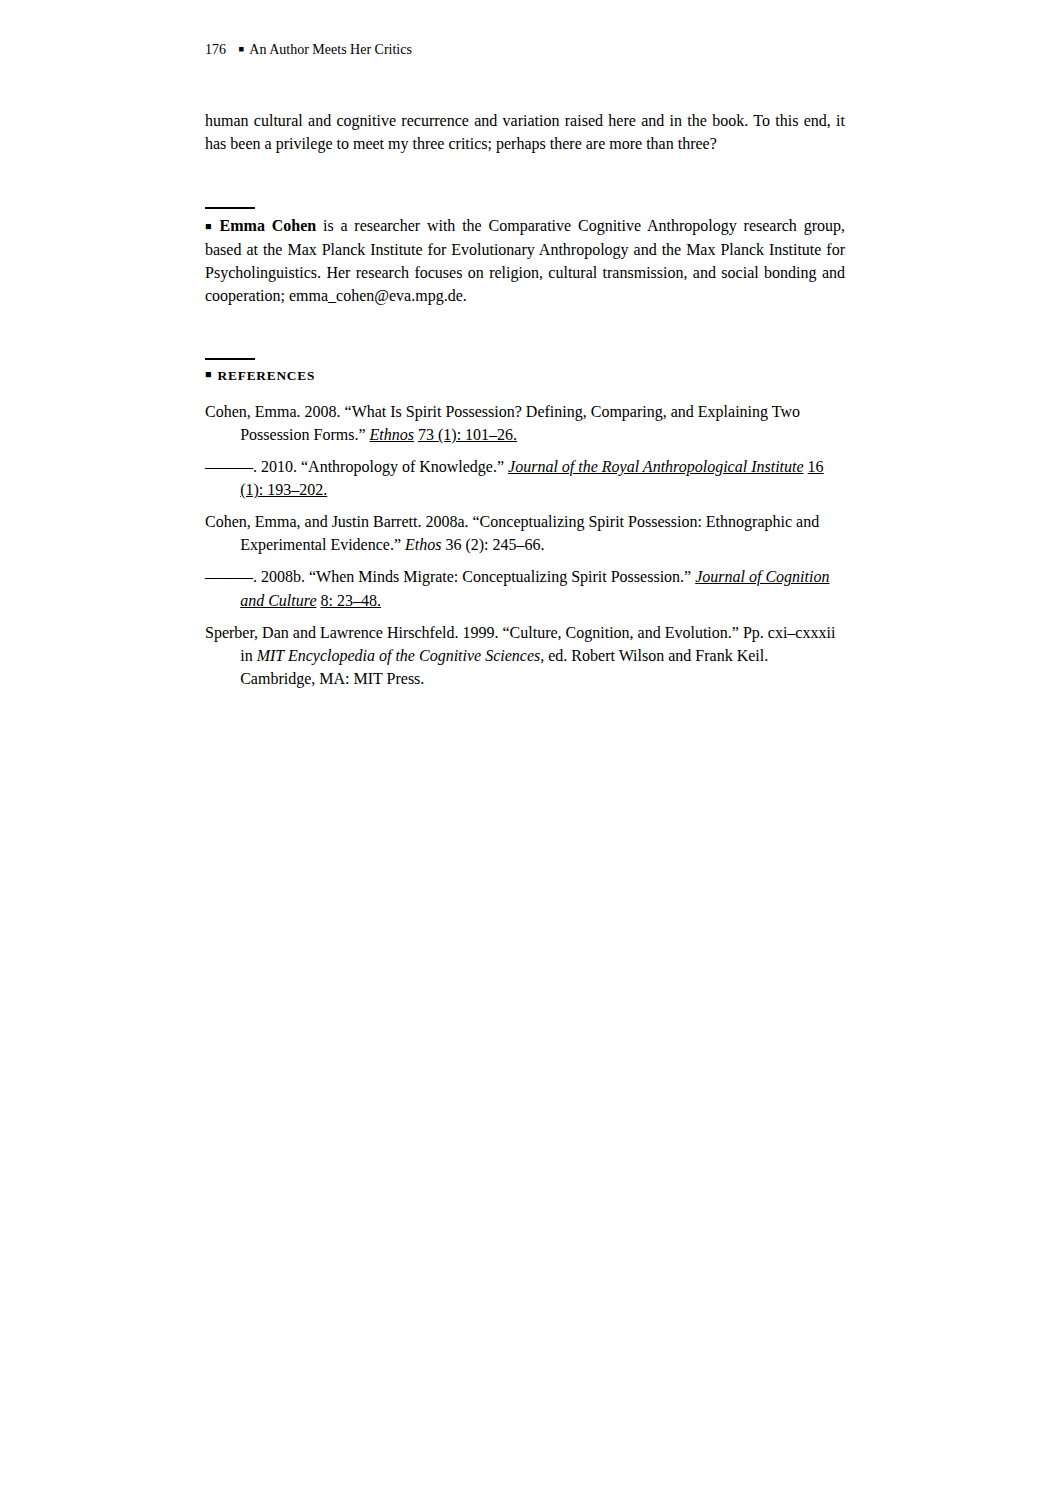176■An Author Meets Her Critics
human cultural and cognitive recurrence and variation raised here and in the book. To this end, it has been a privilege to meet my three critics; perhaps there are more than three?
■Emma Cohen is a researcher with the Comparative Cognitive Anthropology research group, based at the Max Planck Institute for Evolutionary Anthropology and the Max Planck Institute for Psycholinguistics. Her research focuses on religion, cultural transmission, and social bonding and cooperation; emma_cohen@eva.mpg.de.
■REFERENCES
Cohen, Emma. 2008. “What Is Spirit Possession? Defining, Comparing, and Explaining Two Possession Forms.” Ethnos 73 (1): 101–26.
———. 2010. “Anthropology of Knowledge.” Journal of the Royal Anthropological Institute 16 (1): 193–202.
Cohen, Emma, and Justin Barrett. 2008a. “Conceptualizing Spirit Possession: Ethnographic and Experimental Evidence.” Ethos 36 (2): 245–66.
———. 2008b. “When Minds Migrate: Conceptualizing Spirit Possession.” Journal of Cognition and Culture 8: 23–48.
Sperber, Dan and Lawrence Hirschfeld. 1999. “Culture, Cognition, and Evolution.” Pp. cxi–cxxxii in MIT Encyclopedia of the Cognitive Sciences, ed. Robert Wilson and Frank Keil. Cambridge, MA: MIT Press.